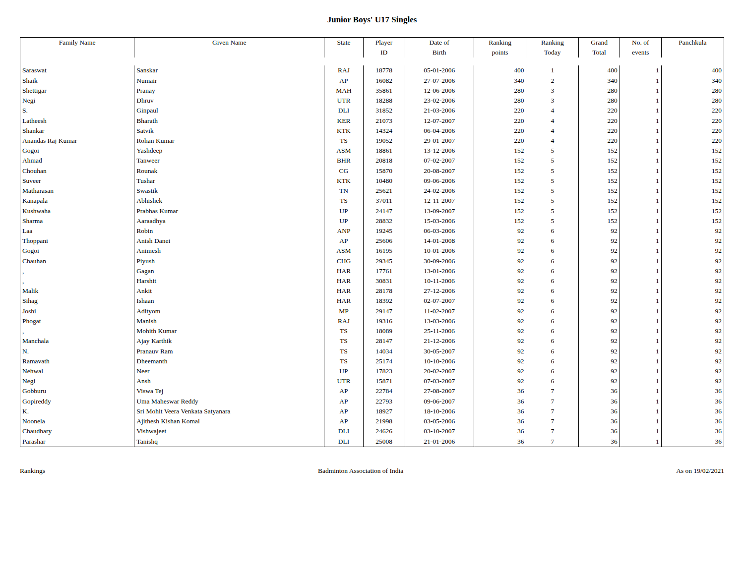Junior Boys' U17 Singles
| Family Name | Given Name | State | Player | Date of | Ranking | Ranking | Grand | No. of | Panchkula |
| --- | --- | --- | --- | --- | --- | --- | --- | --- | --- |
| | | | ID | Birth | points | Today | Total | events | |
| Saraswat | Sanskar | RAJ | 18778 | 05-01-2006 | 400 | 1 | 400 | 1 | 400 |
| Shaik | Numair | AP | 16082 | 27-07-2006 | 340 | 2 | 340 | 1 | 340 |
| Shettigar | Pranay | MAH | 35861 | 12-06-2006 | 280 | 3 | 280 | 1 | 280 |
| Negi | Dhruv | UTR | 18288 | 23-02-2006 | 280 | 3 | 280 | 1 | 280 |
| S. | Ginpaul | DLI | 31852 | 21-03-2006 | 220 | 4 | 220 | 1 | 220 |
| Latheesh | Bharath | KER | 21073 | 12-07-2007 | 220 | 4 | 220 | 1 | 220 |
| Shankar | Satvik | KTK | 14324 | 06-04-2006 | 220 | 4 | 220 | 1 | 220 |
| Anandas Raj Kumar | Rohan Kumar | TS | 19052 | 29-01-2007 | 220 | 4 | 220 | 1 | 220 |
| Gogoi | Yashdeep | ASM | 18861 | 13-12-2006 | 152 | 5 | 152 | 1 | 152 |
| Ahmad | Tanweer | BHR | 20818 | 07-02-2007 | 152 | 5 | 152 | 1 | 152 |
| Chouhan | Rounak | CG | 15870 | 20-08-2007 | 152 | 5 | 152 | 1 | 152 |
| Suveer | Tushar | KTK | 10480 | 09-06-2006 | 152 | 5 | 152 | 1 | 152 |
| Matharasan | Swastik | TN | 25621 | 24-02-2006 | 152 | 5 | 152 | 1 | 152 |
| Kanapala | Abhishek | TS | 37011 | 12-11-2007 | 152 | 5 | 152 | 1 | 152 |
| Kushwaha | Prabhas Kumar | UP | 24147 | 13-09-2007 | 152 | 5 | 152 | 1 | 152 |
| Sharma | Aaraadhya | UP | 28832 | 15-03-2006 | 152 | 5 | 152 | 1 | 152 |
| Laa | Robin | ANP | 19245 | 06-03-2006 | 92 | 6 | 92 | 1 | 92 |
| Thoppani | Anish Danei | AP | 25606 | 14-01-2008 | 92 | 6 | 92 | 1 | 92 |
| Gogoi | Animesh | ASM | 16195 | 10-01-2006 | 92 | 6 | 92 | 1 | 92 |
| Chauhan | Piyush | CHG | 29345 | 30-09-2006 | 92 | 6 | 92 | 1 | 92 |
| , | Gagan | HAR | 17761 | 13-01-2006 | 92 | 6 | 92 | 1 | 92 |
| , | Harshit | HAR | 30831 | 10-11-2006 | 92 | 6 | 92 | 1 | 92 |
| Malik | Ankit | HAR | 28178 | 27-12-2006 | 92 | 6 | 92 | 1 | 92 |
| Sihag | Ishaan | HAR | 18392 | 02-07-2007 | 92 | 6 | 92 | 1 | 92 |
| Joshi | Adityom | MP | 29147 | 11-02-2007 | 92 | 6 | 92 | 1 | 92 |
| Phogat | Manish | RAJ | 19316 | 13-03-2006 | 92 | 6 | 92 | 1 | 92 |
| , | Mohith Kumar | TS | 18089 | 25-11-2006 | 92 | 6 | 92 | 1 | 92 |
| Manchala | Ajay Karthik | TS | 28147 | 21-12-2006 | 92 | 6 | 92 | 1 | 92 |
| N. | Pranauv Ram | TS | 14034 | 30-05-2007 | 92 | 6 | 92 | 1 | 92 |
| Ramavath | Dheemanth | TS | 25174 | 10-10-2006 | 92 | 6 | 92 | 1 | 92 |
| Nehwal | Neer | UP | 17823 | 20-02-2007 | 92 | 6 | 92 | 1 | 92 |
| Negi | Ansh | UTR | 15871 | 07-03-2007 | 92 | 6 | 92 | 1 | 92 |
| Gobburu | Viswa Tej | AP | 22784 | 27-08-2007 | 36 | 7 | 36 | 1 | 36 |
| Gopireddy | Uma Maheswar Reddy | AP | 22793 | 09-06-2007 | 36 | 7 | 36 | 1 | 36 |
| K. | Sri Mohit Veera Venkata Satyanara | AP | 18927 | 18-10-2006 | 36 | 7 | 36 | 1 | 36 |
| Noonela | Ajithesh Kishan Komal | AP | 21998 | 03-05-2006 | 36 | 7 | 36 | 1 | 36 |
| Chaudhary | Vishwajeet | DLI | 24626 | 03-10-2007 | 36 | 7 | 36 | 1 | 36 |
| Parashar | Tanishq | DLI | 25008 | 21-01-2006 | 36 | 7 | 36 | 1 | 36 |
Rankings Badminton Association of India As on 19/02/2021